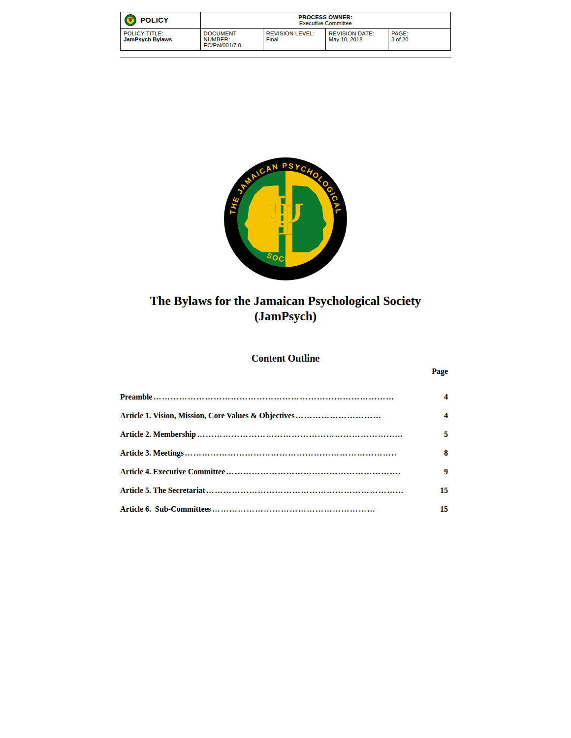| POLICY | PROCESS OWNER: Executive Committee |
| POLICY TITLE: JamPsych Bylaws | DOCUMENT NUMBER: EC/Pol/001/7.0 | REVISION LEVEL: Final | REVISION DATE: May 10, 2018 | PAGE: 3 of 20 |
Ψ
Ψ
THE JAMAICAN PSYCHOLOGICAL SOCIETY
The Bylaws for the Jamaican Psychological Society
(JamPsych)
Content Outline
Page
Preamble ………………………………………………………………………… 4
Article 1. Vision, Mission, Core Values & Objectives ………………………… 4
Article 2. Membership ……………………………………………………………... 5
Article 3. Meetings ……………………………………………………………….. 8
Article 4. Executive Committee ……………………………………………………. 9
Article 5. The Secretariat …………………………………………………………... 15
Article 6. Sub-Committees ………………………………………………… 15